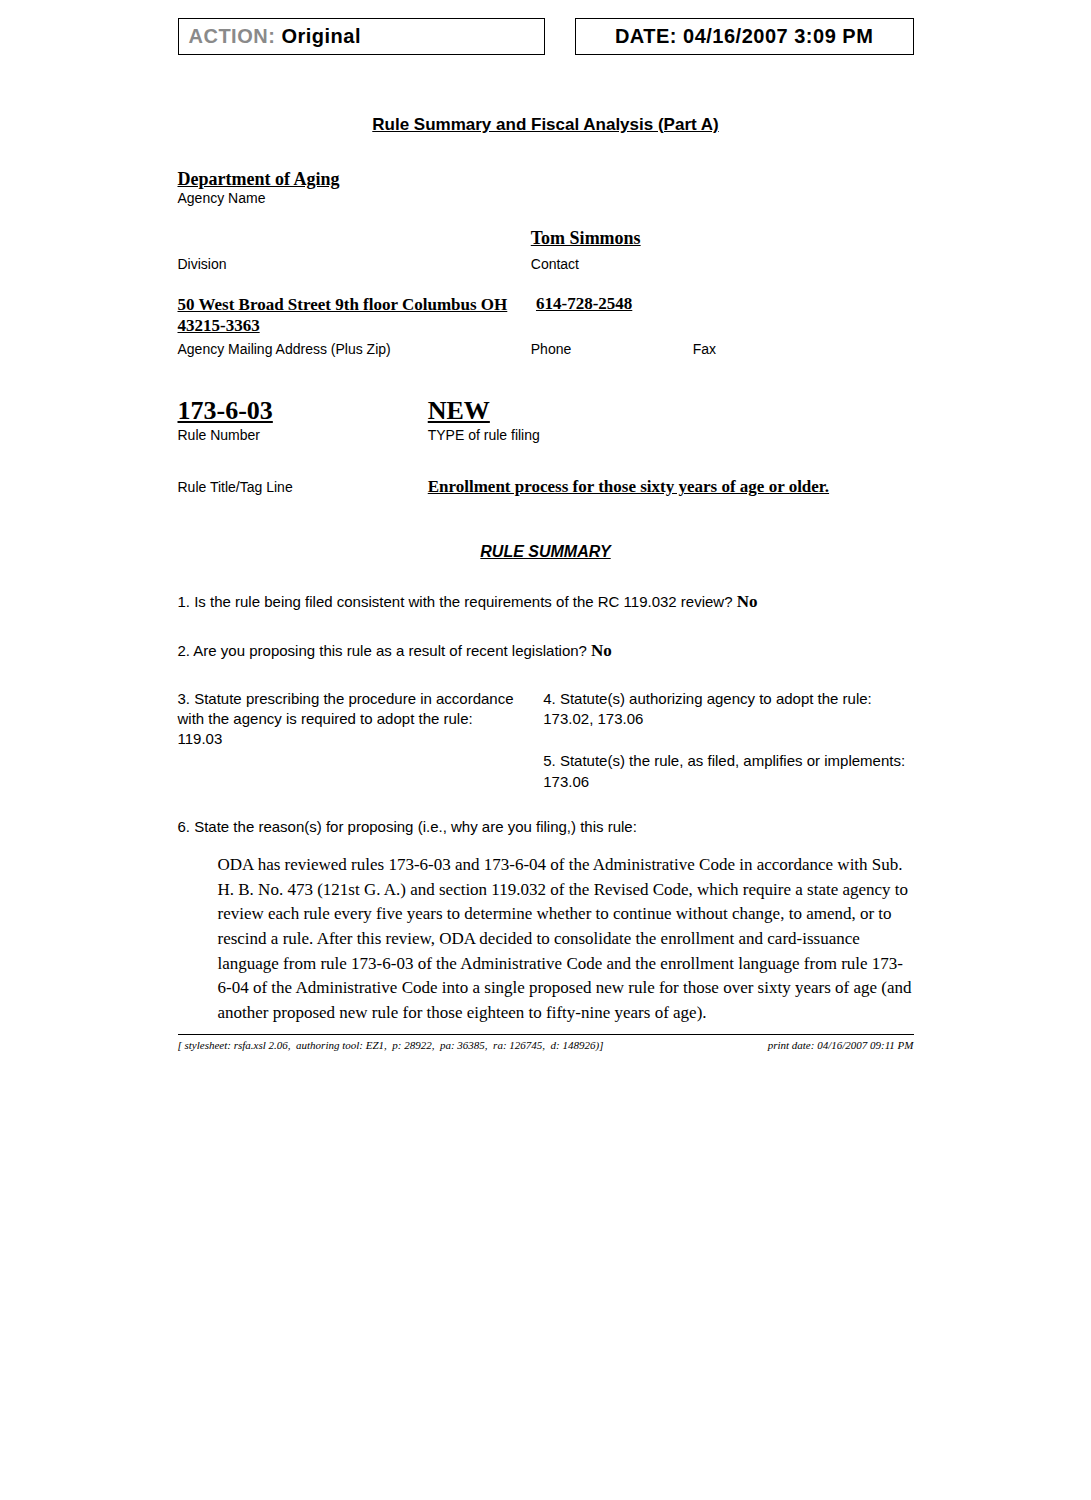ACTION: Original
DATE: 04/16/2007 3:09 PM
Rule Summary and Fiscal Analysis (Part A)
Department of Aging
Agency Name
Tom Simmons
Division
Contact
50 West Broad Street 9th floor Columbus OH
43215-3363
614-728-2548
Agency Mailing Address (Plus Zip)
Phone
Fax
173-6-03
NEW
Rule Number
TYPE of rule filing
Rule Title/Tag Line
Enrollment process for those sixty years of age or older.
RULE SUMMARY
1. Is the rule being filed consistent with the requirements of the RC 119.032 review? No
2. Are you proposing this rule as a result of recent legislation? No
3. Statute prescribing the procedure in accordance with the agency is required to adopt the rule: 119.03
4. Statute(s) authorizing agency to adopt the rule: 173.02, 173.06
5. Statute(s) the rule, as filed, amplifies or implements: 173.06
6. State the reason(s) for proposing (i.e., why are you filing,) this rule:
ODA has reviewed rules 173-6-03 and 173-6-04 of the Administrative Code in accordance with Sub. H. B. No. 473 (121st G. A.) and section 119.032 of the Revised Code, which require a state agency to review each rule every five years to determine whether to continue without change, to amend, or to rescind a rule. After this review, ODA decided to consolidate the enrollment and card-issuance language from rule 173-6-03 of the Administrative Code and the enrollment language from rule 173-6-04 of the Administrative Code into a single proposed new rule for those over sixty years of age (and another proposed new rule for those eighteen to fifty-nine years of age).
[ stylesheet: rsfa.xsl 2.06, authoring tool: EZ1, p: 28922, pa: 36385, ra: 126745, d: 148926)]
print date: 04/16/2007 09:11 PM